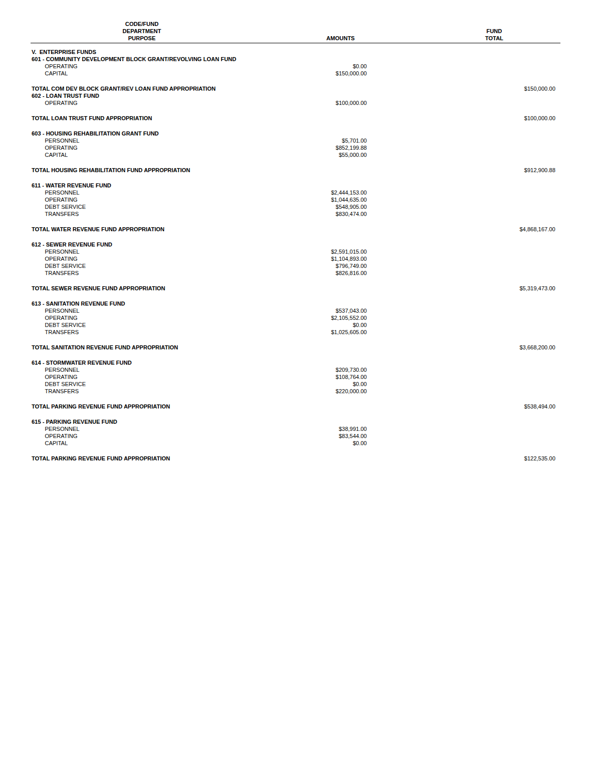| CODE/FUND DEPARTMENT PURPOSE | AMOUNTS | FUND TOTAL |
| --- | --- | --- |
| V. ENTERPRISE FUNDS | | |
| 601 - COMMUNITY DEVELOPMENT BLOCK GRANT/REVOLVING LOAN FUND | |
| OPERATING | $0.00 | |
| CAPITAL | $150,000.00 | |
| TOTAL COM DEV BLOCK GRANT/REV LOAN FUND APPROPRIATION | $150,000.00 |
| 602 - LOAN TRUST FUND | | |
| OPERATING | $100,000.00 | |
| TOTAL LOAN TRUST FUND APPROPRIATION | $100,000.00 |
| 603 - HOUSING REHABILITATION GRANT FUND | |
| PERSONNEL | $5,701.00 | |
| OPERATING | $852,199.88 | |
| CAPITAL | $55,000.00 | |
| TOTAL HOUSING REHABILITATION FUND APPROPRIATION | $912,900.88 |
| 611 - WATER REVENUE FUND | | |
| PERSONNEL | $2,444,153.00 | |
| OPERATING | $1,044,635.00 | |
| DEBT SERVICE | $548,905.00 | |
| TRANSFERS | $830,474.00 | |
| TOTAL WATER REVENUE FUND APPROPRIATION | $4,868,167.00 |
| 612 - SEWER REVENUE FUND | | |
| PERSONNEL | $2,591,015.00 | |
| OPERATING | $1,104,893.00 | |
| DEBT SERVICE | $796,749.00 | |
| TRANSFERS | $826,816.00 | |
| TOTAL SEWER REVENUE FUND APPROPRIATION | $5,319,473.00 |
| 613 - SANITATION REVENUE FUND | | |
| PERSONNEL | $537,043.00 | |
| OPERATING | $2,105,552.00 | |
| DEBT SERVICE | $0.00 | |
| TRANSFERS | $1,025,605.00 | |
| TOTAL SANITATION REVENUE FUND APPROPRIATION | $3,668,200.00 |
| 614 - STORMWATER REVENUE FUND | | |
| PERSONNEL | $209,730.00 | |
| OPERATING | $108,764.00 | |
| DEBT SERVICE | $0.00 | |
| TRANSFERS | $220,000.00 | |
| TOTAL PARKING REVENUE FUND APPROPRIATION | $538,494.00 |
| 615 - PARKING REVENUE FUND | | |
| PERSONNEL | $38,991.00 | |
| OPERATING | $83,544.00 | |
| CAPITAL | $0.00 | |
| TOTAL PARKING REVENUE FUND APPROPRIATION | $122,535.00 |